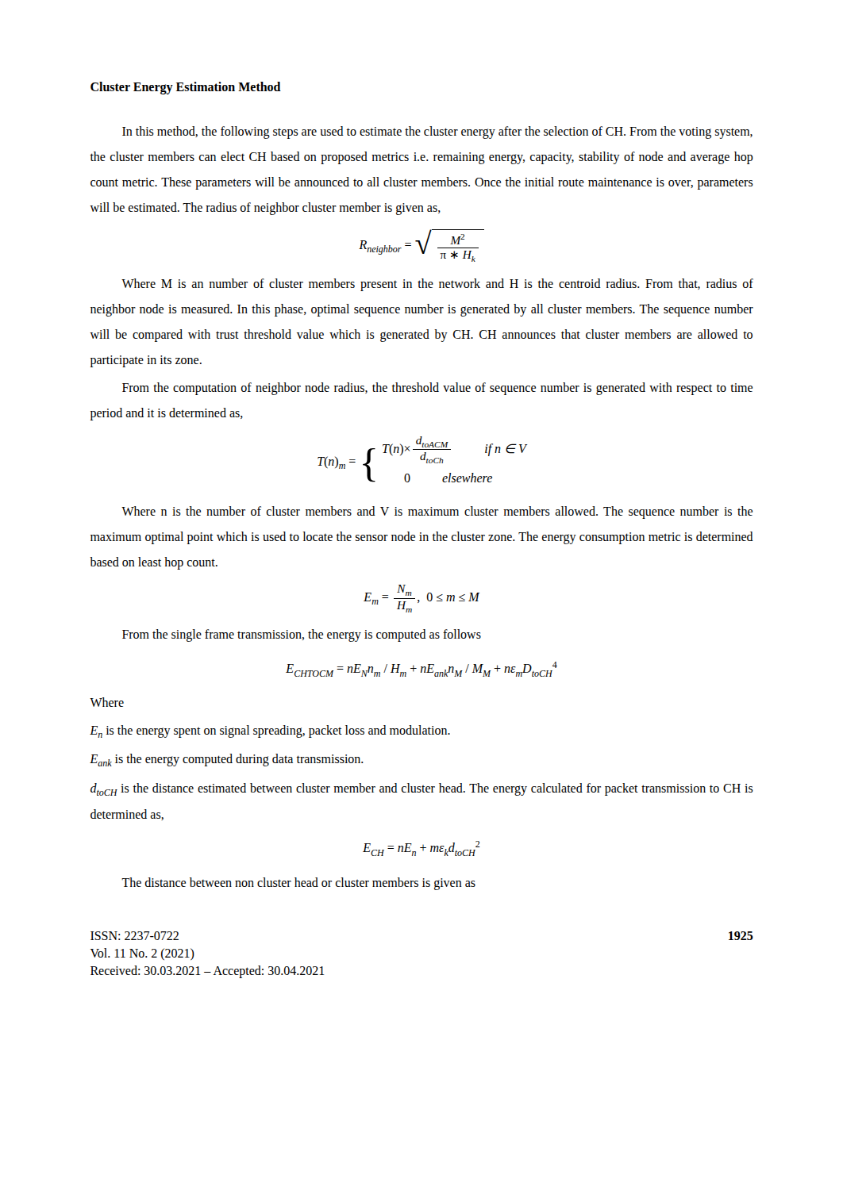Cluster Energy Estimation Method
In this method, the following steps are used to estimate the cluster energy after the selection of CH. From the voting system, the cluster members can elect CH based on proposed metrics i.e. remaining energy, capacity, stability of node and average hop count metric. These parameters will be announced to all cluster members. Once the initial route maintenance is over, parameters will be estimated. The radius of neighbor cluster member is given as,
Rneighbor = √M2 π ∗ Hk
Where M is an number of cluster members present in the network and H is the centroid radius. From that, radius of neighbor node is measured. In this phase, optimal sequence number is generated by all cluster members. The sequence number will be compared with trust threshold value which is generated by CH. CH announces that cluster members are allowed to participate in its zone.
From the computation of neighbor node radius, the threshold value of sequence number is generated with respect to time period and it is determined as,
T(n)m = { T(n)×dtoACM dtoCh if n ∈ V 0elsewhere
Where n is the number of cluster members and V is maximum cluster members allowed. The sequence number is the maximum optimal point which is used to locate the sensor node in the cluster zone. The energy consumption metric is determined based on least hop count.
Em = Nm Hm, 0 ≤ m ≤ M
From the single frame transmission, the energy is computed as follows
ECHTOCM = nENnm / Hm + nEanknM / MM + nεmDtoCH4
Where
En is the energy spent on signal spreading, packet loss and modulation.
Eank is the energy computed during data transmission.
dtoCH is the distance estimated between cluster member and cluster head. The energy calculated for packet transmission to CH is determined as,
ECH = nEn + mεkdtoCH2
The distance between non cluster head or cluster members is given as
1925
ISSN: 2237-0722
Vol. 11 No. 2 (2021)
Received: 30.03.2021 – Accepted: 30.04.2021